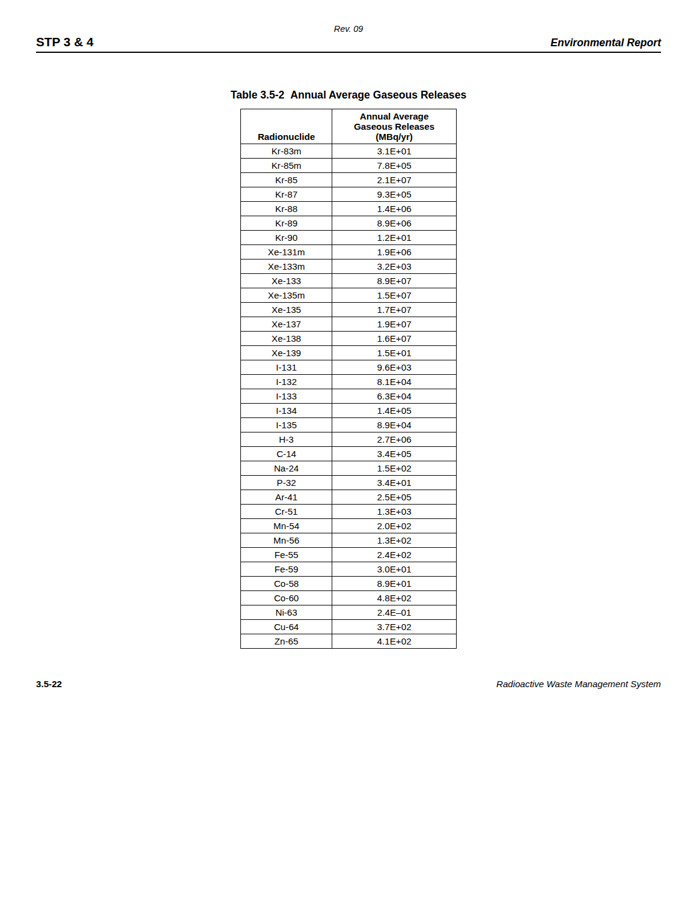Rev. 09
STP 3 & 4
Environmental Report
Table 3.5-2 Annual Average Gaseous Releases
| Radionuclide | Annual Average Gaseous Releases (MBq/yr) |
| --- | --- |
| Kr-83m | 3.1E+01 |
| Kr-85m | 7.8E+05 |
| Kr-85 | 2.1E+07 |
| Kr-87 | 9.3E+05 |
| Kr-88 | 1.4E+06 |
| Kr-89 | 8.9E+06 |
| Kr-90 | 1.2E+01 |
| Xe-131m | 1.9E+06 |
| Xe-133m | 3.2E+03 |
| Xe-133 | 8.9E+07 |
| Xe-135m | 1.5E+07 |
| Xe-135 | 1.7E+07 |
| Xe-137 | 1.9E+07 |
| Xe-138 | 1.6E+07 |
| Xe-139 | 1.5E+01 |
| I-131 | 9.6E+03 |
| I-132 | 8.1E+04 |
| I-133 | 6.3E+04 |
| I-134 | 1.4E+05 |
| I-135 | 8.9E+04 |
| H-3 | 2.7E+06 |
| C-14 | 3.4E+05 |
| Na-24 | 1.5E+02 |
| P-32 | 3.4E+01 |
| Ar-41 | 2.5E+05 |
| Cr-51 | 1.3E+03 |
| Mn-54 | 2.0E+02 |
| Mn-56 | 1.3E+02 |
| Fe-55 | 2.4E+02 |
| Fe-59 | 3.0E+01 |
| Co-58 | 8.9E+01 |
| Co-60 | 4.8E+02 |
| Ni-63 | 2.4E–01 |
| Cu-64 | 3.7E+02 |
| Zn-65 | 4.1E+02 |
3.5-22
Radioactive Waste Management System